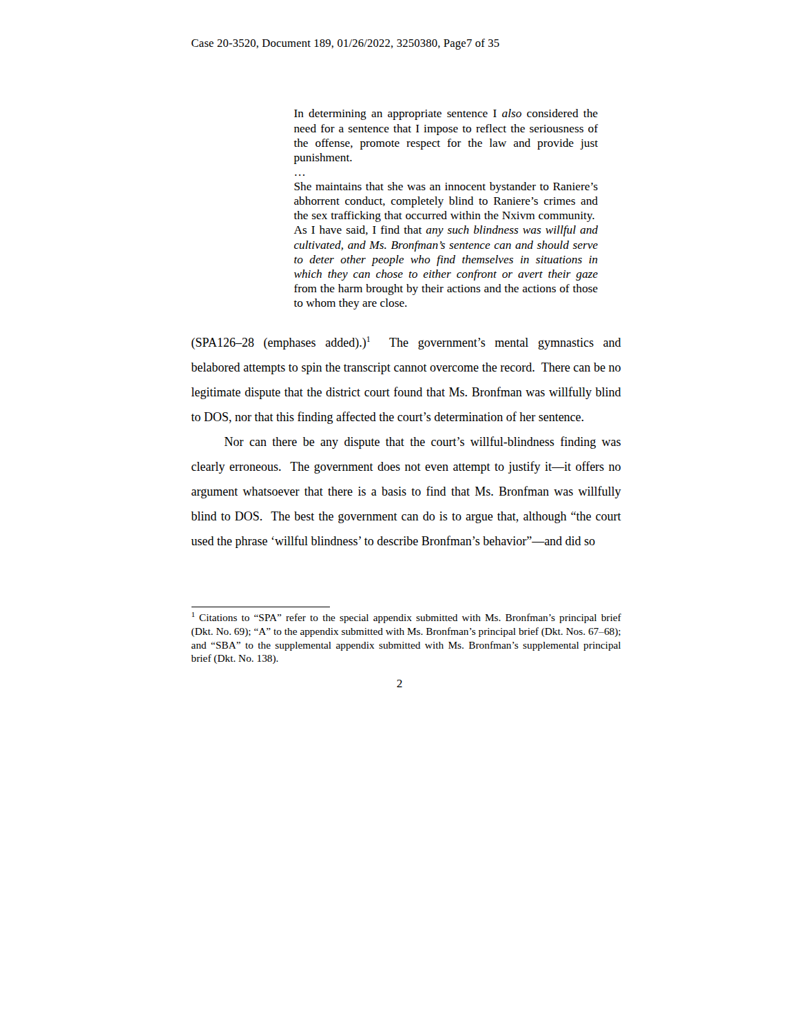Case 20-3520, Document 189, 01/26/2022, 3250380, Page7 of 35
In determining an appropriate sentence I also considered the need for a sentence that I impose to reflect the seriousness of the offense, promote respect for the law and provide just punishment.
…
She maintains that she was an innocent bystander to Raniere’s abhorrent conduct, completely blind to Raniere’s crimes and the sex trafficking that occurred within the Nxivm community. As I have said, I find that any such blindness was willful and cultivated, and Ms. Bronfman’s sentence can and should serve to deter other people who find themselves in situations in which they can chose to either confront or avert their gaze from the harm brought by their actions and the actions of those to whom they are close.
(SPA126–28 (emphases added).)1 The government’s mental gymnastics and belabored attempts to spin the transcript cannot overcome the record. There can be no legitimate dispute that the district court found that Ms. Bronfman was willfully blind to DOS, nor that this finding affected the court’s determination of her sentence.
Nor can there be any dispute that the court’s willful-blindness finding was clearly erroneous. The government does not even attempt to justify it—it offers no argument whatsoever that there is a basis to find that Ms. Bronfman was willfully blind to DOS. The best the government can do is to argue that, although “the court used the phrase ‘willful blindness’ to describe Bronfman’s behavior”—and did so
1Citations to “SPA” refer to the special appendix submitted with Ms. Bronfman’s principal brief (Dkt. No. 69); “A” to the appendix submitted with Ms. Bronfman’s principal brief (Dkt. Nos. 67–68); and “SBA” to the supplemental appendix submitted with Ms. Bronfman’s supplemental principal brief (Dkt. No. 138).
2